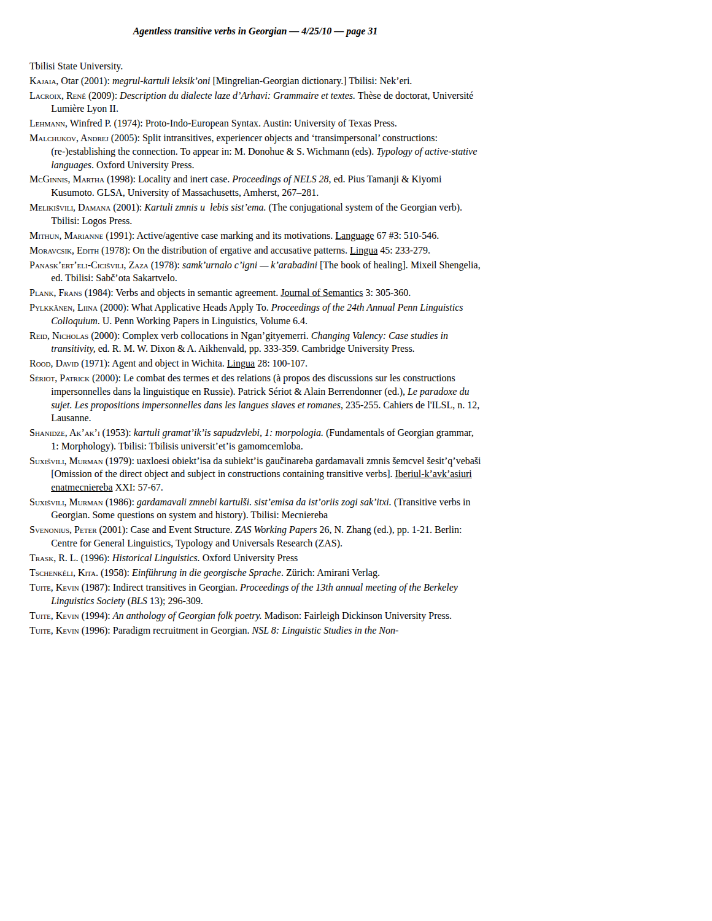Agentless transitive verbs in Georgian — 4/25/10 — page 31
Tbilisi State University.
Kajaia, Otar (2001): megrul-kartuli leksik’oni [Mingrelian-Georgian dictionary.] Tbilisi: Nek’eri.
Lacroix, René (2009): Description du dialecte laze d’Arhavi: Grammaire et textes. Thèse de doctorat, Université Lumière Lyon II.
Lehmann, Winfred P. (1974): Proto-Indo-European Syntax. Austin: University of Texas Press.
Malchukov, Andrej (2005): Split intransitives, experiencer objects and ‘transimpersonal’ constructions: (re-)establishing the connection. To appear in: M. Donohue & S. Wichmann (eds). Typology of active-stative languages. Oxford University Press.
McGinnis, Martha (1998): Locality and inert case. Proceedings of NELS 28, ed. Pius Tamanji & Kiyomi Kusumoto. GLSA, University of Massachusetts, Amherst, 267–281.
Melikišvili, Damana (2001): Kartuli zmnis u lebis sist’ema. (The conjugational system of the Georgian verb). Tbilisi: Logos Press.
Mithun, Marianne (1991): Active/agentive case marking and its motivations. Language 67 #3: 510-546.
Moravcsik, Edith (1978): On the distribution of ergative and accusative patterns. Lingua 45: 233-279.
Panask’ert’eli-Cicišvili, Zaza (1978): samk’urnalo c’igni — k’arabadini [The book of healing]. Mixeil Shengelia, ed. Tbilisi: Sabč’ota Sakartvelo.
Plank, Frans (1984): Verbs and objects in semantic agreement. Journal of Semantics 3: 305-360.
Pylkkänen, Liina (2000): What Applicative Heads Apply To. Proceedings of the 24th Annual Penn Linguistics Colloquium. U. Penn Working Papers in Linguistics, Volume 6.4.
Reid, Nicholas (2000): Complex verb collocations in Ngan’gityemerri. Changing Valency: Case studies in transitivity, ed. R. M. W. Dixon & A. Aikhenvald, pp. 333-359. Cambridge University Press.
Rood, David (1971): Agent and object in Wichita. Lingua 28: 100-107.
Sériot, Patrick (2000): Le combat des termes et des relations (à propos des discussions sur les constructions impersonnelles dans la linguistique en Russie). Patrick Sériot & Alain Berrendonner (ed.), Le paradoxe du sujet. Les propositions impersonnelles dans les langues slaves et romanes, 235-255. Cahiers de l'ILSL, n. 12, Lausanne.
Shanidze, Ak’ak’i (1953): kartuli gramat’ik’is sapudzvlebi, 1: morpologia. (Fundamentals of Georgian grammar, 1: Morphology). Tbilisi: Tbilisis universit’et’is gamomcemloba.
Suxišvili, Murman (1979): uaxloesi obiekt’isa da subiekt’is gaučinareba gardamavali zmnis šemcvel šesit’q’vebaši [Omission of the direct object and subject in constructions containing transitive verbs]. Iberiul-k’avk’asiuri enatmecniereba XXI: 57-67.
Suxišvili, Murman (1986): gardamavali zmnebi kartulši. sist’emisa da ist’oriis zogi sak’itxi. (Transitive verbs in Georgian. Some questions on system and history). Tbilisi: Mecniereba
Svenonius, Peter (2001): Case and Event Structure. ZAS Working Papers 26, N. Zhang (ed.), pp. 1-21. Berlin: Centre for General Linguistics, Typology and Universals Research (ZAS).
Trask, R. L. (1996): Historical Linguistics. Oxford University Press
Tschenkéli, Kita. (1958): Einführung in die georgische Sprache. Zürich: Amirani Verlag.
Tuite, Kevin (1987): Indirect transitives in Georgian. Proceedings of the 13th annual meeting of the Berkeley Linguistics Society (BLS 13); 296-309.
Tuite, Kevin (1994): An anthology of Georgian folk poetry. Madison: Fairleigh Dickinson University Press.
Tuite, Kevin (1996): Paradigm recruitment in Georgian. NSL 8: Linguistic Studies in the Non-